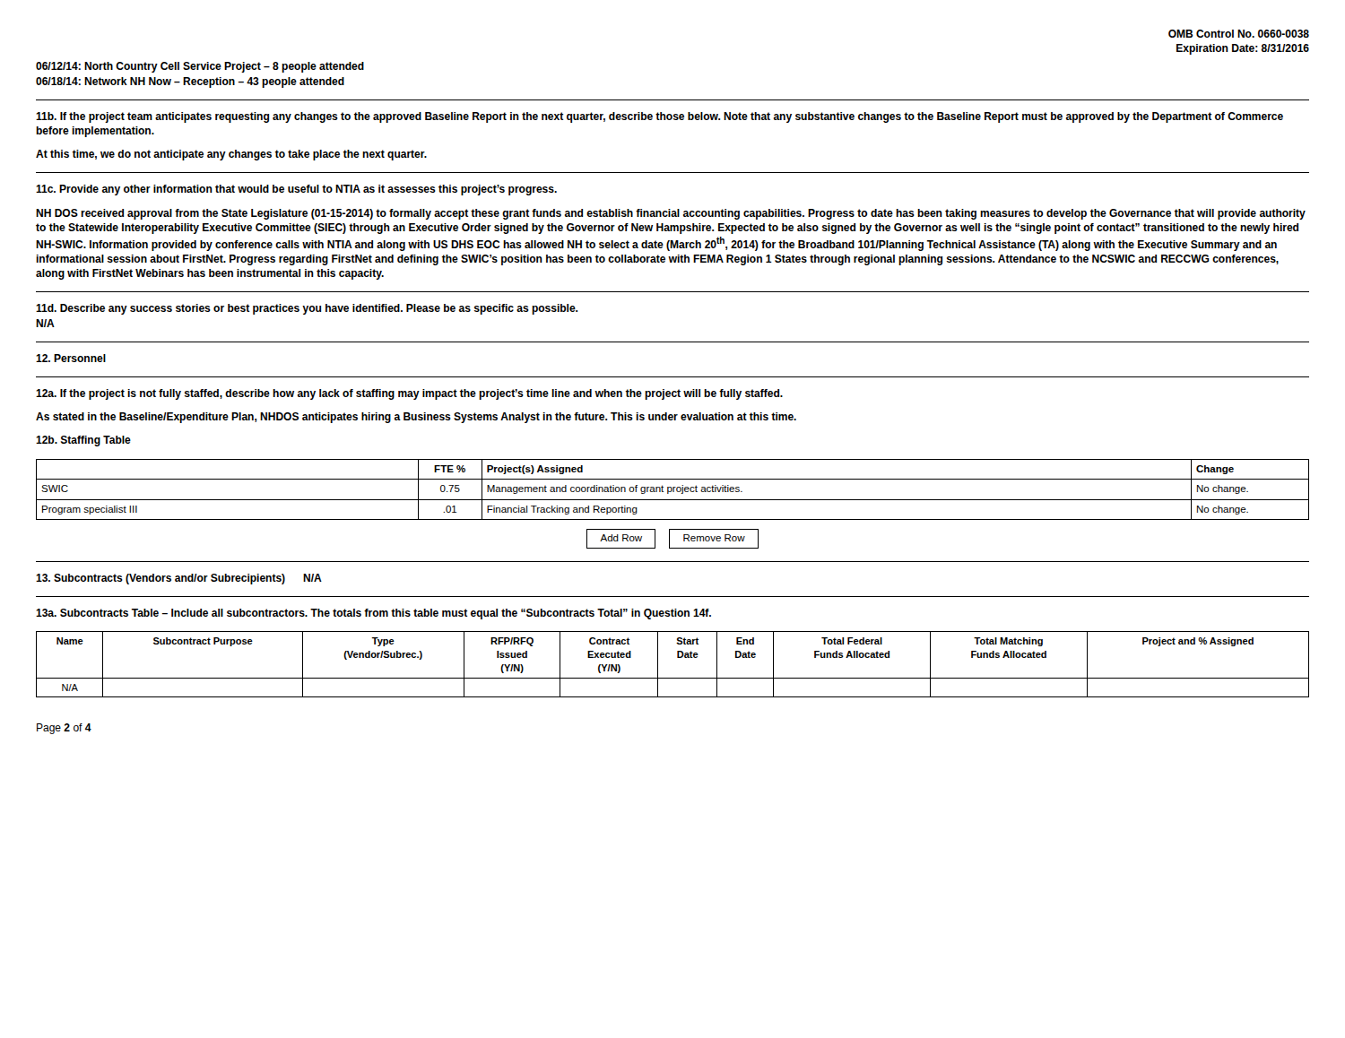OMB Control No. 0660-0038
Expiration Date: 8/31/2016
06/12/14: North Country Cell Service Project – 8 people attended
06/18/14: Network NH Now – Reception – 43 people attended
11b. If the project team anticipates requesting any changes to the approved Baseline Report in the next quarter, describe those below. Note that any substantive changes to the Baseline Report must be approved by the Department of Commerce before implementation.
At this time, we do not anticipate any changes to take place the next quarter.
11c. Provide any other information that would be useful to NTIA as it assesses this project’s progress.
NH DOS received approval from the State Legislature (01-15-2014) to formally accept these grant funds and establish financial accounting capabilities. Progress to date has been taking measures to develop the Governance that will provide authority to the Statewide Interoperability Executive Committee (SIEC) through an Executive Order signed by the Governor of New Hampshire. Expected to be also signed by the Governor as well is the “single point of contact” transitioned to the newly hired NH-SWIC. Information provided by conference calls with NTIA and along with US DHS EOC has allowed NH to select a date (March 20th, 2014) for the Broadband 101/Planning Technical Assistance (TA) along with the Executive Summary and an informational session about FirstNet. Progress regarding FirstNet and defining the SWIC’s position has been to collaborate with FEMA Region 1 States through regional planning sessions. Attendance to the NCSWIC and RECCWG conferences, along with FirstNet Webinars has been instrumental in this capacity.
11d. Describe any success stories or best practices you have identified. Please be as specific as possible.
N/A
12. Personnel
12a. If the project is not fully staffed, describe how any lack of staffing may impact the project’s time line and when the project will be fully staffed.
As stated in the Baseline/Expenditure Plan, NHDOS anticipates hiring a Business Systems Analyst in the future. This is under evaluation at this time.
12b. Staffing Table
| | FTE % | Project(s) Assigned | Change |
| --- | --- | --- | --- |
| SWIC | 0.75 | Management and coordination of grant project activities. | No change. |
| Program specialist III | .01 | Financial Tracking and Reporting | No change. |
Add Row Remove Row
13. Subcontracts (Vendors and/or Subrecipients) N/A
13a. Subcontracts Table – Include all subcontractors. The totals from this table must equal the “Subcontracts Total” in Question 14f.
| Name | Subcontract Purpose | Type (Vendor/Subrec.) | RFP/RFQ Issued (Y/N) | Contract Executed (Y/N) | Start Date | End Date | Total Federal Funds Allocated | Total Matching Funds Allocated | Project and % Assigned |
| --- | --- | --- | --- | --- | --- | --- | --- | --- | --- |
| N/A | | | | | | | | | |
Page 2 of 4